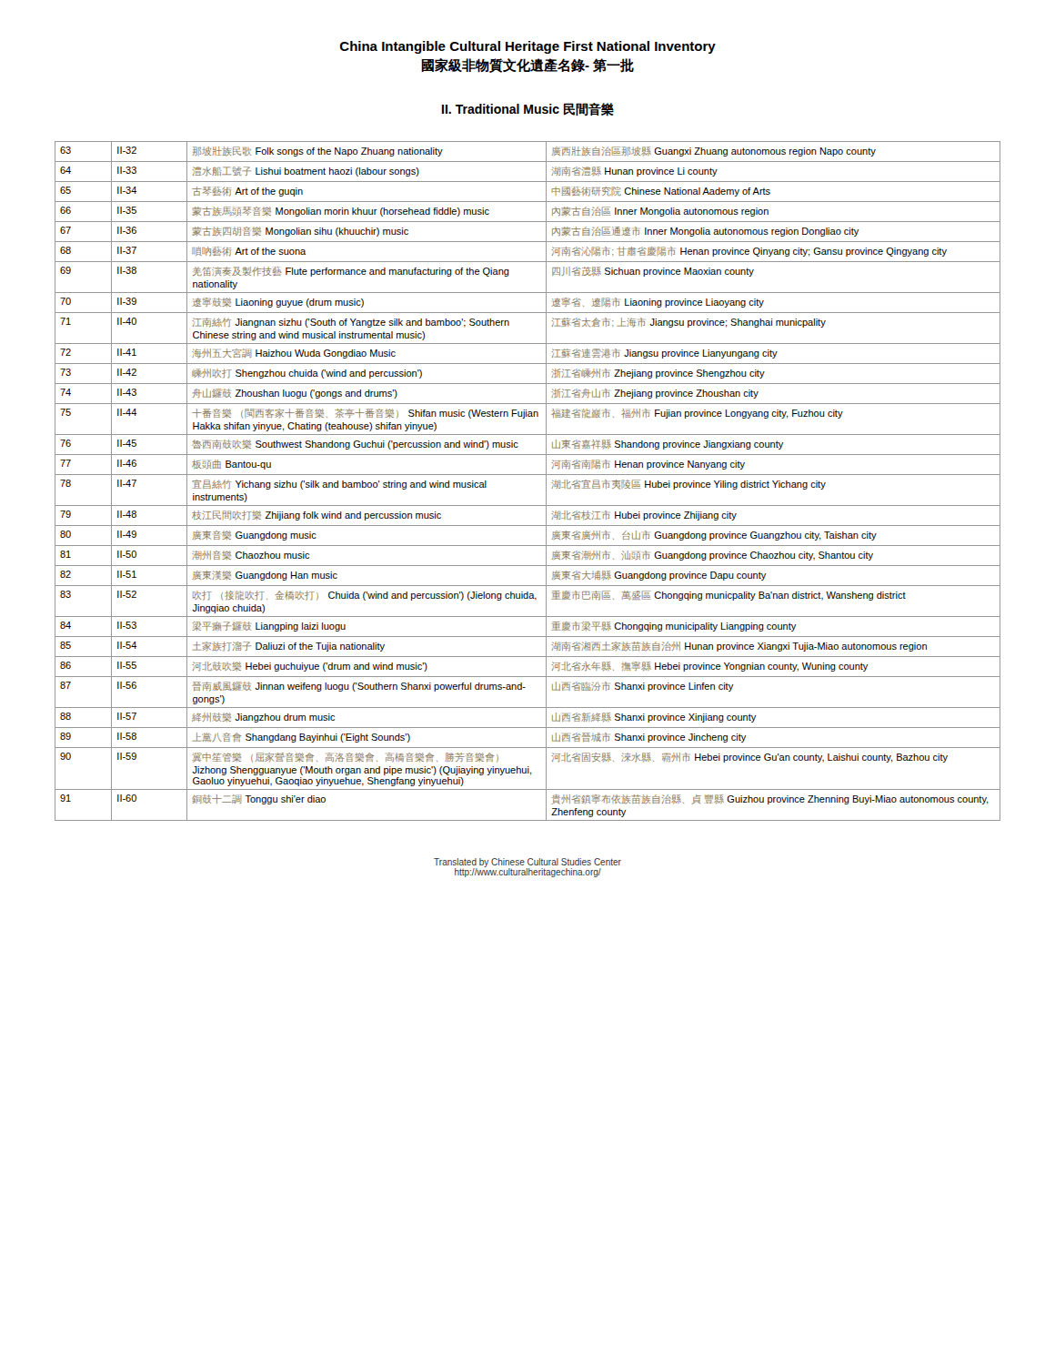China Intangible Cultural Heritage First National Inventory
國家級非物質文化遺產名錄- 第一批
II. Traditional Music 民間音樂
| 63 | II-32 | 那坡壯族民歌 Folk songs of the Napo Zhuang nationality | 廣西壯族自治區那坡縣 Guangxi Zhuang autonomous region Napo county |
| 64 | II-33 | 澧水船工號子 Lishui boatment haozi (labour songs) | 湖南省澧縣 Hunan province Li county |
| 65 | II-34 | 古琴藝術 Art of the guqin | 中國藝術研究院 Chinese National Aademy of Arts |
| 66 | II-35 | 蒙古族馬頭琴音樂 Mongolian morin khuur (horsehead fiddle) music | 內蒙古自治區 Inner Mongolia autonomous region |
| 67 | II-36 | 蒙古族四胡音樂 Mongolian sihu (khuuchir) music | 內蒙古自治區通遼市 Inner Mongolia autonomous region Dongliao city |
| 68 | II-37 | 嗩吶藝術 Art of the suona | 河南省沁陽市; 甘肅省慶陽市 Henan province Qinyang city; Gansu province Qingyang city |
| 69 | II-38 | 羌笛演奏及製作技藝 Flute performance and manufacturing of the Qiang nationality | 四川省茂縣 Sichuan province Maoxian county |
| 70 | II-39 | 遼寧鼓樂 Liaoning guyue (drum music) | 遼寧省、遼陽市 Liaoning province Liaoyang city |
| 71 | II-40 | 江南絲竹 Jiangnan sizhu ('South of Yangtze silk and bamboo'; Southern Chinese string and wind musical instrumental music) | 江蘇省太倉市; 上海市 Jiangsu province; Shanghai municpality |
| 72 | II-41 | 海州五大宮調 Haizhou Wuda Gongdiao Music | 江蘇省連雲港市 Jiangsu province Lianyungang city |
| 73 | II-42 | 嵊州吹打 Shengzhou chuida ('wind and percussion') | 浙江省嵊州市 Zhejiang province Shengzhou city |
| 74 | II-43 | 舟山鑼鼓 Zhoushan luogu ('gongs and drums') | 浙江省舟山市 Zhejiang province Zhoushan city |
| 75 | II-44 | 十番音樂 （閩西客家十番音樂、茶亭十番音樂） Shifan music (Western Fujian Hakka shifan yinyue, Chating (teahouse) shifan yinyue) | 福建省龍巖市、福州市 Fujian province Longyang city, Fuzhou city |
| 76 | II-45 | 魯西南鼓吹樂 Southwest Shandong Guchui ('percussion and wind') music | 山東省嘉祥縣 Shandong province Jiangxiang county |
| 77 | II-46 | 板頭曲 Bantou-qu | 河南省南陽市 Henan province Nanyang city |
| 78 | II-47 | 宜昌絲竹 Yichang sizhu ('silk and bamboo' string and wind musical instruments) | 湖北省宜昌市夷陵區 Hubei province Yiling district Yichang city |
| 79 | II-48 | 枝江民間吹打樂 Zhijiang folk wind and percussion music | 湖北省枝江市 Hubei province Zhijiang city |
| 80 | II-49 | 廣東音樂 Guangdong music | 廣東省廣州市、台山市 Guangdong province Guangzhou city, Taishan city |
| 81 | II-50 | 潮州音樂 Chaozhou music | 廣東省潮州市、汕頭市 Guangdong province Chaozhou city, Shantou city |
| 82 | II-51 | 廣東漢樂 Guangdong Han music | 廣東省大埔縣 Guangdong province Dapu county |
| 83 | II-52 | 吹打 （接龍吹打、金橋吹打） Chuida ('wind and percussion') (Jielong chuida, Jingqiao chuida) | 重慶市巴南區、萬盛區 Chongqing municpality Ba'nan district, Wansheng district |
| 84 | II-53 | 梁平癩子鑼鼓 Liangping laizi luogu | 重慶市梁平縣 Chongqing municipality Liangping county |
| 85 | II-54 | 土家族打溜子 Daliuzi of the Tujia nationality | 湖南省湘西土家族苗族自治州 Hunan province Xiangxi Tujia-Miao autonomous region |
| 86 | II-55 | 河北鼓吹樂 Hebei guchuiyue ('drum and wind music') | 河北省永年縣、撫寧縣 Hebei province Yongnian county, Wuning county |
| 87 | II-56 | 晉南威風鑼鼓 Jinnan weifeng luogu ('Southern Shanxi powerful drums-and-gongs') | 山西省臨汾市 Shanxi province Linfen city |
| 88 | II-57 | 絳州鼓樂 Jiangzhou drum music | 山西省新絳縣 Shanxi province Xinjiang county |
| 89 | II-58 | 上黨八音會 Shangdang Bayinhui ('Eight Sounds') | 山西省晉城市 Shanxi province Jincheng city |
| 90 | II-59 | 冀中笙管樂 （屈家營音樂會、高洛音樂會、高橋音樂會、勝芳音樂會） Jizhong Shengguanyue ('Mouth organ and pipe music') (Qujiaying yinyuehui, Gaoluo yinyuehui, Gaoqiao yinyuehue, Shengfang yinyuehui) | 河北省固安縣、淶水縣、霸州市 Hebei province Gu'an county, Laishui county, Bazhou city |
| 91 | II-60 | 銅鼓十二調 Tonggu shi'er diao | 貴州省鎮寧布依族苗族自治縣、貞 豐縣 Guizhou province Zhenning Buyi-Miao autonomous county, Zhenfeng county |
Translated by Chinese Cultural Studies Center
http://www.culturalheritagechina.org/